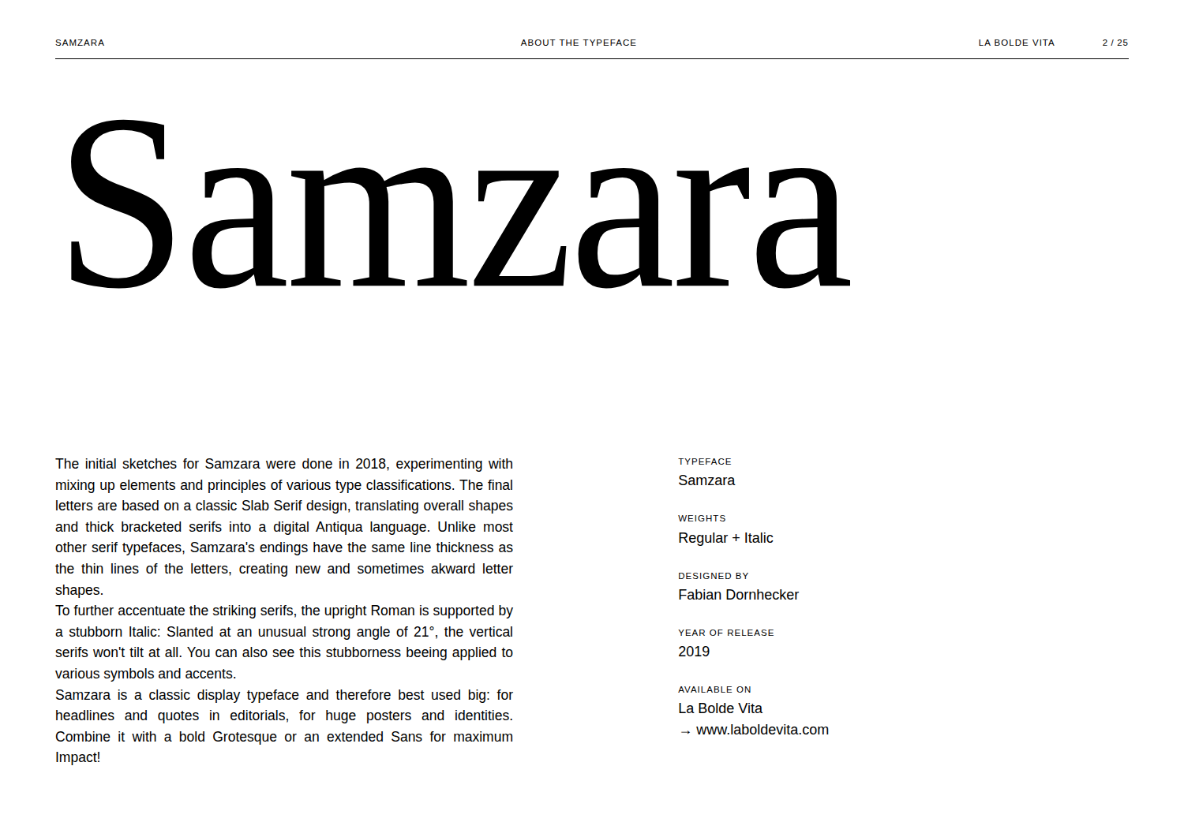Samzara
About the Typeface
La Bolde Vita
2 / 25
Samzara
The initial sketches for Samzara were done in 2018, experimenting with mixing up elements and principles of various type classifications. The final letters are based on a classic Slab Serif design, translating overall shapes and thick bracketed serifs into a digital Antiqua language. Unlike most other serif typefaces, Samzara's endings have the same line thickness as the thin lines of the letters, creating new and sometimes akward letter shapes.
To further accentuate the striking serifs, the upright Roman is supported by a stubborn Italic: Slanted at an unusual strong angle of 21°, the vertical serifs won't tilt at all. You can also see this stubborness beeing applied to various symbols and accents.
Samzara is a classic display typeface and therefore best used big: for headlines and quotes in editorials, for huge posters and identities. Combine it with a bold Grotesque or an extended Sans for maximum Impact!
Typeface
Samzara
Weights
Regular + Italic
Designed by
Fabian Dornhecker
Year of release
2019
Available on
La Bolde Vita → www.laboldevita.com